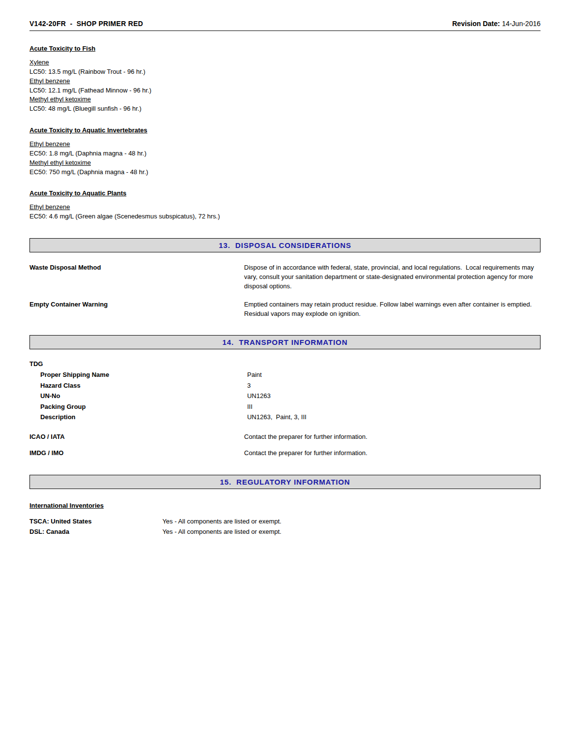V142-20FR - SHOP PRIMER RED
Revision Date: 14-Jun-2016
Acute Toxicity to Fish
Xylene
LC50: 13.5 mg/L (Rainbow Trout - 96 hr.)
Ethyl benzene
LC50: 12.1 mg/L (Fathead Minnow - 96 hr.)
Methyl ethyl ketoxime
LC50: 48 mg/L (Bluegill sunfish - 96 hr.)
Acute Toxicity to Aquatic Invertebrates
Ethyl benzene
EC50: 1.8 mg/L (Daphnia magna - 48 hr.)
Methyl ethyl ketoxime
EC50: 750 mg/L (Daphnia magna - 48 hr.)
Acute Toxicity to Aquatic Plants
Ethyl benzene
EC50: 4.6 mg/L (Green algae (Scenedesmus subspicatus), 72 hrs.)
13. DISPOSAL CONSIDERATIONS
Waste Disposal Method
Dispose of in accordance with federal, state, provincial, and local regulations. Local requirements may vary, consult your sanitation department or state-designated environmental protection agency for more disposal options.
Empty Container Warning
Emptied containers may retain product residue. Follow label warnings even after container is emptied. Residual vapors may explode on ignition.
14. TRANSPORT INFORMATION
TDG
| Proper Shipping Name | Paint |
| Hazard Class | 3 |
| UN-No | UN1263 |
| Packing Group | III |
| Description | UN1263, Paint, 3, III |
ICAO / IATA
Contact the preparer for further information.
IMDG / IMO
Contact the preparer for further information.
15. REGULATORY INFORMATION
International Inventories
| TSCA: United States | Yes - All components are listed or exempt. |
| DSL: Canada | Yes - All components are listed or exempt. |